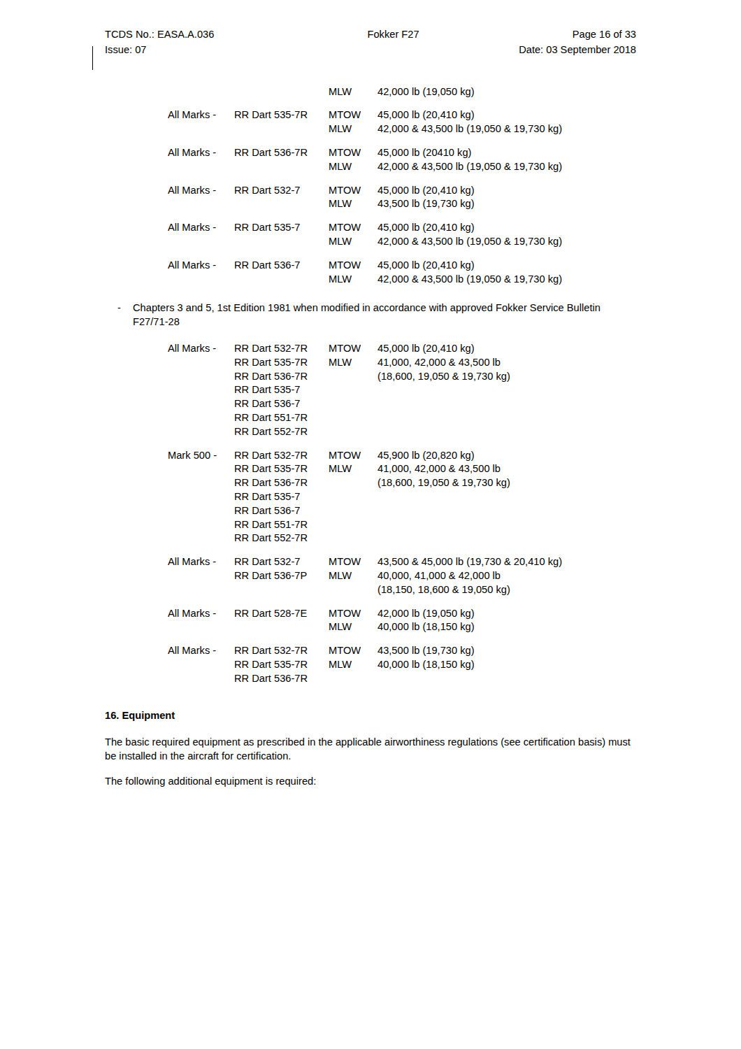TCDS No.: EASA.A.036
Fokker F27
Page 16 of 33
Issue: 07
Date: 03 September 2018
| | | MLW | 42,000 lb (19,050 kg) |
| All Marks - | RR Dart 535-7R | MTOW | 45,000 lb (20,410 kg) |
| | | MLW | 42,000 & 43,500 lb (19,050 & 19,730 kg) |
| All Marks - | RR Dart 536-7R | MTOW | 45,000 lb (20410 kg) |
| | | MLW | 42,000 & 43,500 lb (19,050 & 19,730 kg) |
| All Marks - | RR Dart 532-7 | MTOW | 45,000 lb (20,410 kg) |
| | | MLW | 43,500 lb (19,730 kg) |
| All Marks - | RR Dart 535-7 | MTOW | 45,000 lb (20,410 kg) |
| | | MLW | 42,000 & 43,500 lb (19,050 & 19,730 kg) |
| All Marks - | RR Dart 536-7 | MTOW | 45,000 lb (20,410 kg) |
| | | MLW | 42,000 & 43,500 lb (19,050 & 19,730 kg) |
-
Chapters 3 and 5, 1st Edition 1981 when modified in accordance with approved Fokker Service Bulletin F27/71-28
| All Marks - | RR Dart 532-7R RR Dart 535-7R RR Dart 536-7R RR Dart 535-7 RR Dart 536-7 RR Dart 551-7R RR Dart 552-7R | MTOW MLW | 45,000 lb (20,410 kg) 41,000, 42,000 & 43,500 lb (18,600, 19,050 & 19,730 kg) |
| Mark 500 - | RR Dart 532-7R RR Dart 535-7R RR Dart 536-7R RR Dart 535-7 RR Dart 536-7 RR Dart 551-7R RR Dart 552-7R | MTOW MLW | 45,900 lb (20,820 kg) 41,000, 42,000 & 43,500 lb (18,600, 19,050 & 19,730 kg) |
| All Marks - | RR Dart 532-7 RR Dart 536-7P | MTOW MLW | 43,500 & 45,000 lb (19,730 & 20,410 kg) 40,000, 41,000 & 42,000 lb (18,150, 18,600 & 19,050 kg) |
| All Marks - | RR Dart 528-7E | MTOW MLW | 42,000 lb (19,050 kg) 40,000 lb (18,150 kg) |
| All Marks - | RR Dart 532-7R RR Dart 535-7R RR Dart 536-7R | MTOW MLW | 43,500 lb (19,730 kg) 40,000 lb (18,150 kg) |
16. Equipment
The basic required equipment as prescribed in the applicable airworthiness regulations (see certification basis) must be installed in the aircraft for certification.
The following additional equipment is required: